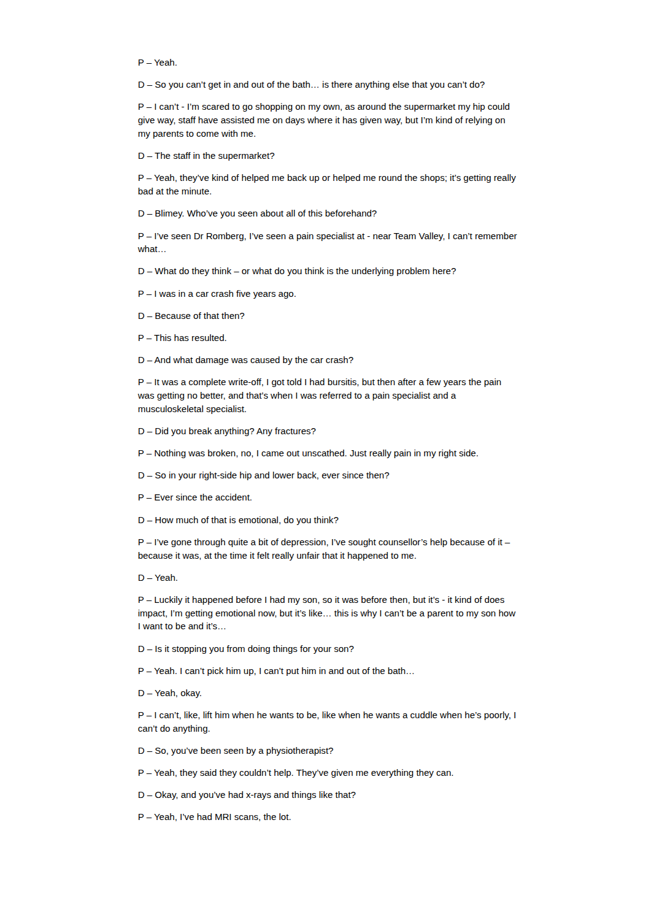P – Yeah.
D – So you can’t get in and out of the bath… is there anything else that you can’t do?
P – I can’t - I’m scared to go shopping on my own, as around the supermarket my hip could give way, staff have assisted me on days where it has given way, but I’m kind of relying on my parents to come with me.
D – The staff in the supermarket?
P – Yeah, they’ve kind of helped me back up or helped me round the shops; it’s getting really bad at the minute.
D – Blimey. Who’ve you seen about all of this beforehand?
P – I’ve seen Dr Romberg, I’ve seen a pain specialist at - near Team Valley, I can’t remember what…
D – What do they think – or what do you think is the underlying problem here?
P – I was in a car crash five years ago.
D – Because of that then?
P – This has resulted.
D – And what damage was caused by the car crash?
P – It was a complete write-off, I got told I had bursitis, but then after a few years the pain was getting no better, and that’s when I was referred to a pain specialist and a musculoskeletal specialist.
D – Did you break anything? Any fractures?
P – Nothing was broken, no, I came out unscathed. Just really pain in my right side.
D – So in your right-side hip and lower back, ever since then?
P – Ever since the accident.
D – How much of that is emotional, do you think?
P – I’ve gone through quite a bit of depression, I’ve sought counsellor’s help because of it – because it was, at the time it felt really unfair that it happened to me.
D – Yeah.
P – Luckily it happened before I had my son, so it was before then, but it’s - it kind of does impact, I’m getting emotional now, but it’s like… this is why I can’t be a parent to my son how I want to be and it’s…
D – Is it stopping you from doing things for your son?
P – Yeah. I can’t pick him up, I can’t put him in and out of the bath…
D – Yeah, okay.
P – I can’t, like, lift him when he wants to be, like when he wants a cuddle when he’s poorly, I can’t do anything.
D – So, you’ve been seen by a physiotherapist?
P – Yeah, they said they couldn’t help. They’ve given me everything they can.
D – Okay, and you’ve had x-rays and things like that?
P – Yeah, I’ve had MRI scans, the lot.